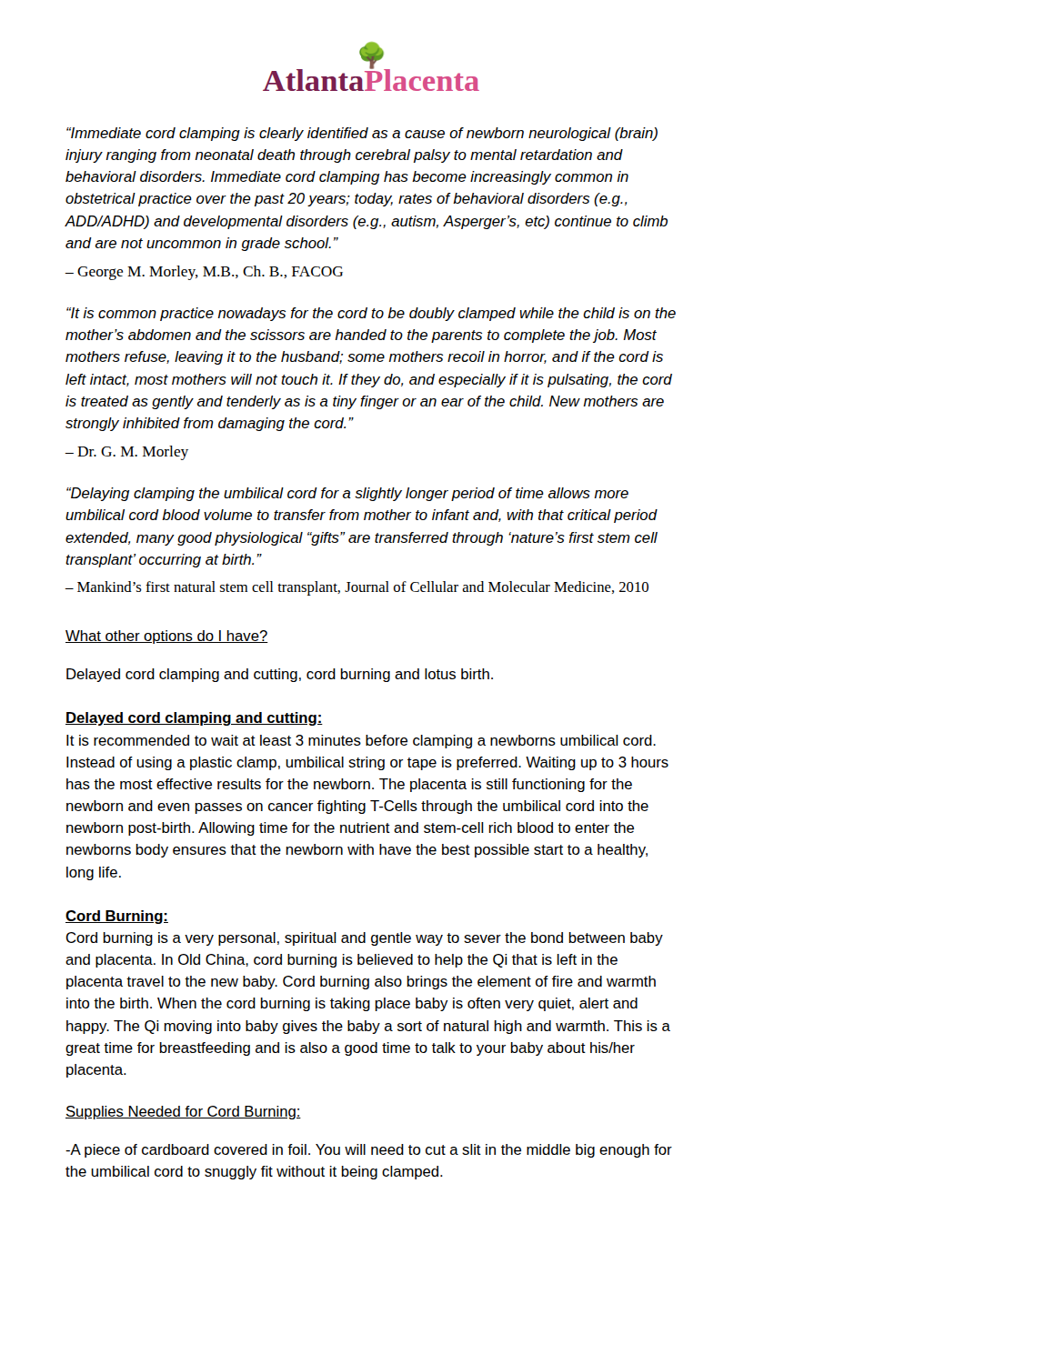🌳 Atlanta Placenta
“Immediate cord clamping is clearly identified as a cause of newborn neurological (brain) injury ranging from neonatal death through cerebral palsy to mental retardation and behavioral disorders. Immediate cord clamping has become increasingly common in obstetrical practice over the past 20 years; today, rates of behavioral disorders (e.g., ADD/ADHD) and developmental disorders (e.g., autism, Asperger’s, etc) continue to climb and are not uncommon in grade school.”
– George M. Morley, M.B., Ch. B., FACOG
“It is common practice nowadays for the cord to be doubly clamped while the child is on the mother’s abdomen and the scissors are handed to the parents to complete the job. Most mothers refuse, leaving it to the husband; some mothers recoil in horror, and if the cord is left intact, most mothers will not touch it. If they do, and especially if it is pulsating, the cord is treated as gently and tenderly as is a tiny finger or an ear of the child. New mothers are strongly inhibited from damaging the cord.”
– Dr. G. M. Morley
“Delaying clamping the umbilical cord for a slightly longer period of time allows more umbilical cord blood volume to transfer from mother to infant and, with that critical period extended, many good physiological “gifts” are transferred through ‘nature’s first stem cell transplant’ occurring at birth.”
– Mankind’s first natural stem cell transplant, Journal of Cellular and Molecular Medicine, 2010
What other options do I have?
Delayed cord clamping and cutting, cord burning and lotus birth.
Delayed cord clamping and cutting:
It is recommended to wait at least 3 minutes before clamping a newborns umbilical cord. Instead of using a plastic clamp, umbilical string or tape is preferred. Waiting up to 3 hours has the most effective results for the newborn. The placenta is still functioning for the newborn and even passes on cancer fighting T-Cells through the umbilical cord into the newborn post-birth. Allowing time for the nutrient and stem-cell rich blood to enter the newborns body ensures that the newborn with have the best possible start to a healthy, long life.
Cord Burning:
Cord burning is a very personal, spiritual and gentle way to sever the bond between baby and placenta. In Old China, cord burning is believed to help the Qi that is left in the placenta travel to the new baby. Cord burning also brings the element of fire and warmth into the birth. When the cord burning is taking place baby is often very quiet, alert and happy. The Qi moving into baby gives the baby a sort of natural high and warmth. This is a great time for breastfeeding and is also a good time to talk to your baby about his/her placenta.
Supplies Needed for Cord Burning:
-A piece of cardboard covered in foil. You will need to cut a slit in the middle big enough for the umbilical cord to snuggly fit without it being clamped.